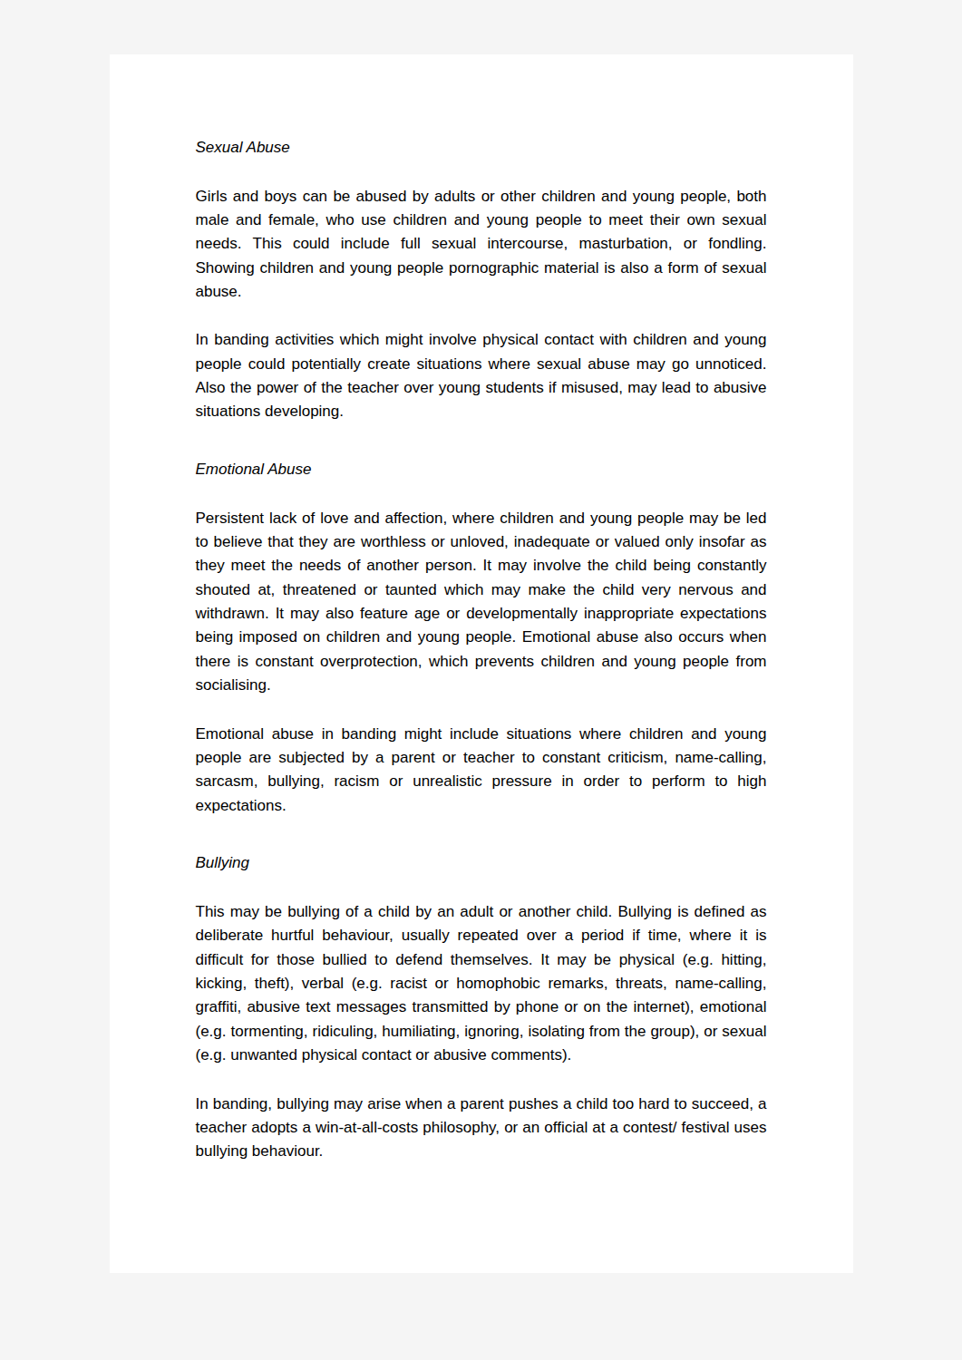Sexual Abuse
Girls and boys can be abused by adults or other children and young people, both male and female, who use children and young people to meet their own sexual needs. This could include full sexual intercourse, masturbation, or fondling. Showing children and young people pornographic material is also a form of sexual abuse.
In banding activities which might involve physical contact with children and young people could potentially create situations where sexual abuse may go unnoticed. Also the power of the teacher over young students if misused, may lead to abusive situations developing.
Emotional Abuse
Persistent lack of love and affection, where children and young people may be led to believe that they are worthless or unloved, inadequate or valued only insofar as they meet the needs of another person. It may involve the child being constantly shouted at, threatened or taunted which may make the child very nervous and withdrawn. It may also feature age or developmentally inappropriate expectations being imposed on children and young people. Emotional abuse also occurs when there is constant overprotection, which prevents children and young people from socialising.
Emotional abuse in banding might include situations where children and young people are subjected by a parent or teacher to constant criticism, name-calling, sarcasm, bullying, racism or unrealistic pressure in order to perform to high expectations.
Bullying
This may be bullying of a child by an adult or another child. Bullying is defined as deliberate hurtful behaviour, usually repeated over a period if time, where it is difficult for those bullied to defend themselves. It may be physical (e.g. hitting, kicking, theft), verbal (e.g. racist or homophobic remarks, threats, name-calling, graffiti, abusive text messages transmitted by phone or on the internet), emotional (e.g. tormenting, ridiculing, humiliating, ignoring, isolating from the group), or sexual (e.g. unwanted physical contact or abusive comments).
In banding, bullying may arise when a parent pushes a child too hard to succeed, a teacher adopts a win-at-all-costs philosophy, or an official at a contest/ festival uses bullying behaviour.